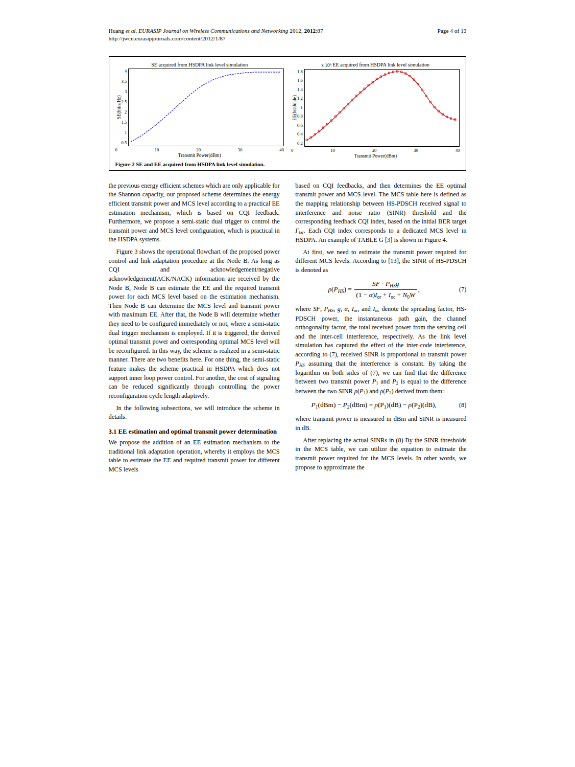Huang et al. EURASIP Journal on Wireless Communications and Networking 2012, 2012:87
http://jwcn.eurasipjournals.com/content/2012/1/87
Page 4 of 13
SE acquired from HSDPA link level simulation
SE(bit/s/Hz)
4 3.5 3 2.5 2 1.5 1 0.5
010203040
Transmit Power(dBm)
x 106 EE acquired from HSDPA link level simulation
EE(bit/Joule)
1.8 1.6 1.4 1.2 1 0.8 0.6 0.4 0.2
010203040
Transmit Power(dBm)
Figure 2 SE and EE acquired from HSDPA link level simulation.
the previous energy efficient schemes which are only applicable for the Shannon capacity, our proposed scheme determines the energy efficient transmit power and MCS level according to a practical EE estimation mechanism, which is based on CQI feedback. Furthermore, we propose a semi-static dual trigger to control the transmit power and MCS level configuration, which is practical in the HSDPA systems.
Figure 3 shows the operational flowchart of the proposed power control and link adaptation procedure at the Node B. As long as CQI and acknowledgement/negative acknowledgement(ACK/NACK) information are received by the Node B, Node B can estimate the EE and the required transmit power for each MCS level based on the estimation mechanism. Then Node B can determine the MCS level and transmit power with maximum EE. After that, the Node B will determine whether they need to be configured immediately or not, where a semi-static dual trigger mechanism is employed. If it is triggered, the derived optimal transmit power and corresponding optimal MCS level will be reconfigured. In this way, the scheme is realized in a semi-static manner. There are two benefits here. For one thing, the semi-static feature makes the scheme practical in HSDPA which does not support inner loop power control. For another, the cost of signaling can be reduced significantly through controlling the power reconfiguration cycle length adaptively.
In the following subsections, we will introduce the scheme in details.
3.1 EE estimation and optimal transmit power determination
We propose the addition of an EE estimation mechanism to the traditional link adaptation operation, whereby it employs the MCS table to estimate the EE and required transmit power for different MCS levels
based on CQI feedbacks, and then determines the EE optimal transmit power and MCS level. The MCS table here is defined as the mapping relationship between HS-PDSCH received signal to interference and noise ratio (SINR) threshold and the corresponding feedback CQI index, based on the initial BER target Γtar. Each CQI index corresponds to a dedicated MCS level in HSDPA. An example of TABLE G [3] is shown in Figure 4.
At first, we need to estimate the transmit power required for different MCS levels. According to [13], the SINR of HS-PDSCH is denoted as
ρ(PHS) = SF · PHSg (1 − α)Ior + Ioc + N0W ,
(7)
where SF, PHS, g, α, Ior, and Ioc denote the spreading factor, HS-PDSCH power, the instantaneous path gain, the channel orthogonality factor, the total received power from the serving cell and the inter-cell interference, respectively. As the link level simulation has captured the effect of the inter-code interference, according to (7), received SINR is proportional to transmit power PHS assuming that the interference is constant. By taking the logarithm on both sides of (7), we can find that the difference between two transmit power P1 and P2 is equal to the difference between the two SINR ρ(P1) and ρ(P2) derived from them:
P1(dBm) − P2(dBm) = ρ(P1)(dB) − ρ(P2)(dB),
(8)
where transmit power is measured in dBm and SINR is measured in dB.
After replacing the actual SINRs in (8) By the SINR thresholds in the MCS table, we can utilize the equation to estimate the transmit power required for the MCS levels. In other words, we propose to approximate the